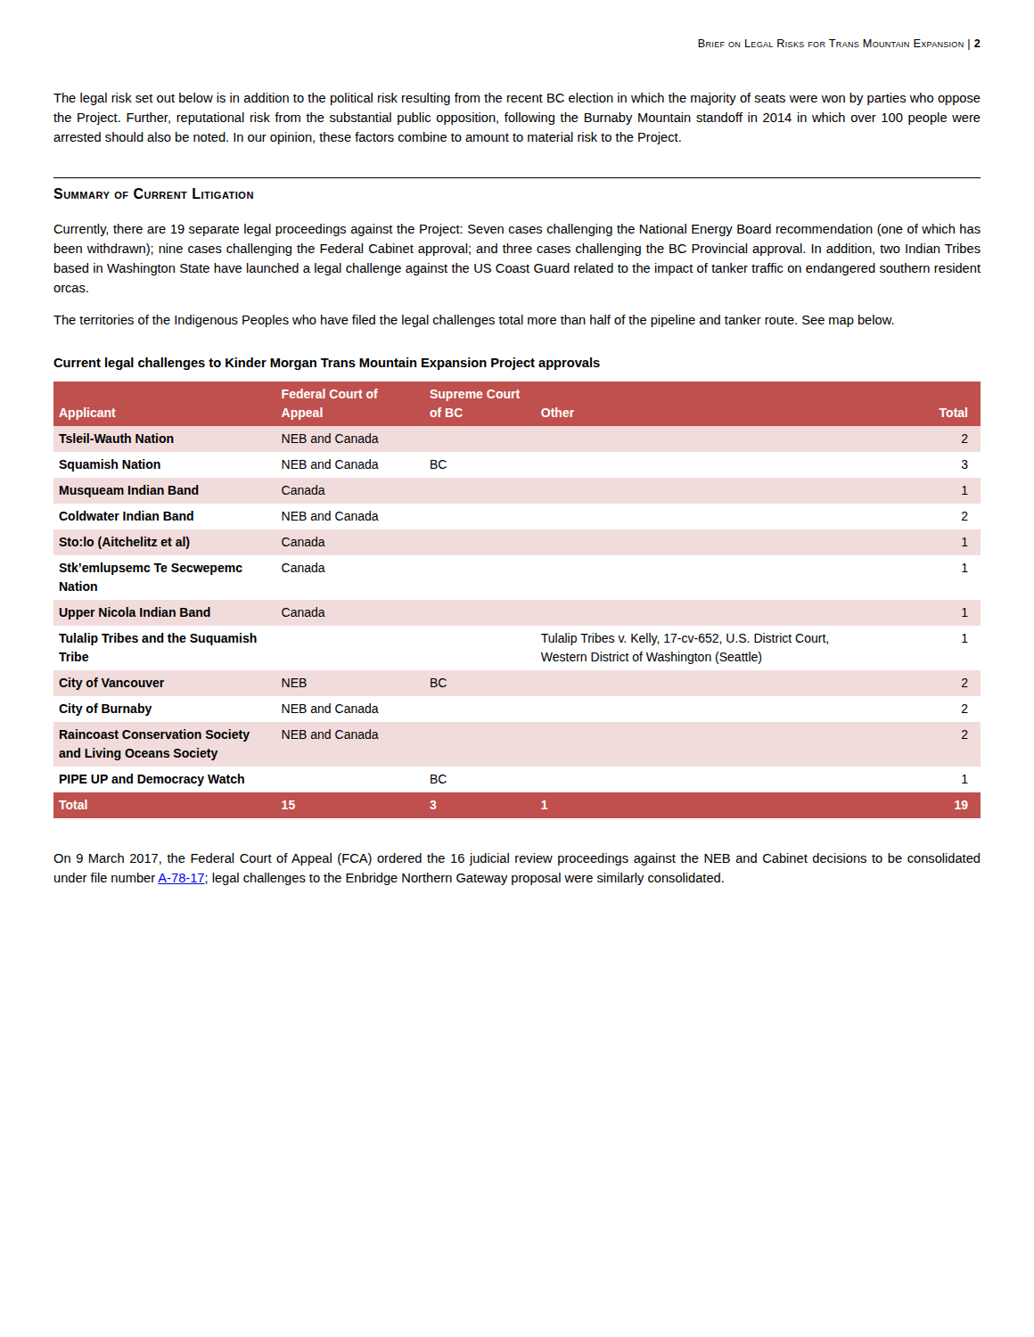Brief on Legal Risks for Trans Mountain Expansion | 2
The legal risk set out below is in addition to the political risk resulting from the recent BC election in which the majority of seats were won by parties who oppose the Project. Further, reputational risk from the substantial public opposition, following the Burnaby Mountain standoff in 2014 in which over 100 people were arrested should also be noted. In our opinion, these factors combine to amount to material risk to the Project.
Summary of Current Litigation
Currently, there are 19 separate legal proceedings against the Project: Seven cases challenging the National Energy Board recommendation (one of which has been withdrawn); nine cases challenging the Federal Cabinet approval; and three cases challenging the BC Provincial approval. In addition, two Indian Tribes based in Washington State have launched a legal challenge against the US Coast Guard related to the impact of tanker traffic on endangered southern resident orcas.
The territories of the Indigenous Peoples who have filed the legal challenges total more than half of the pipeline and tanker route. See map below.
Current legal challenges to Kinder Morgan Trans Mountain Expansion Project approvals
| Applicant | Federal Court of Appeal | Supreme Court of BC | Other | Total |
| --- | --- | --- | --- | --- |
| Tsleil-Wauth Nation | NEB and Canada | | | 2 |
| Squamish Nation | NEB and Canada | BC | | 3 |
| Musqueam Indian Band | Canada | | | 1 |
| Coldwater Indian Band | NEB and Canada | | | 2 |
| Sto:lo (Aitchelitz et al) | Canada | | | 1 |
| Stk’emlupsemc Te Secwepemc Nation | Canada | | | 1 |
| Upper Nicola Indian Band | Canada | | | 1 |
| Tulalip Tribes and the Suquamish Tribe | | | Tulalip Tribes v. Kelly, 17-cv-652, U.S. District Court, Western District of Washington (Seattle) | 1 |
| City of Vancouver | NEB | BC | | 2 |
| City of Burnaby | NEB and Canada | | | 2 |
| Raincoast Conservation Society and Living Oceans Society | NEB and Canada | | | 2 |
| PIPE UP and Democracy Watch | | BC | | 1 |
| Total | 15 | 3 | 1 | 19 |
On 9 March 2017, the Federal Court of Appeal (FCA) ordered the 16 judicial review proceedings against the NEB and Cabinet decisions to be consolidated under file number A-78-17; legal challenges to the Enbridge Northern Gateway proposal were similarly consolidated.